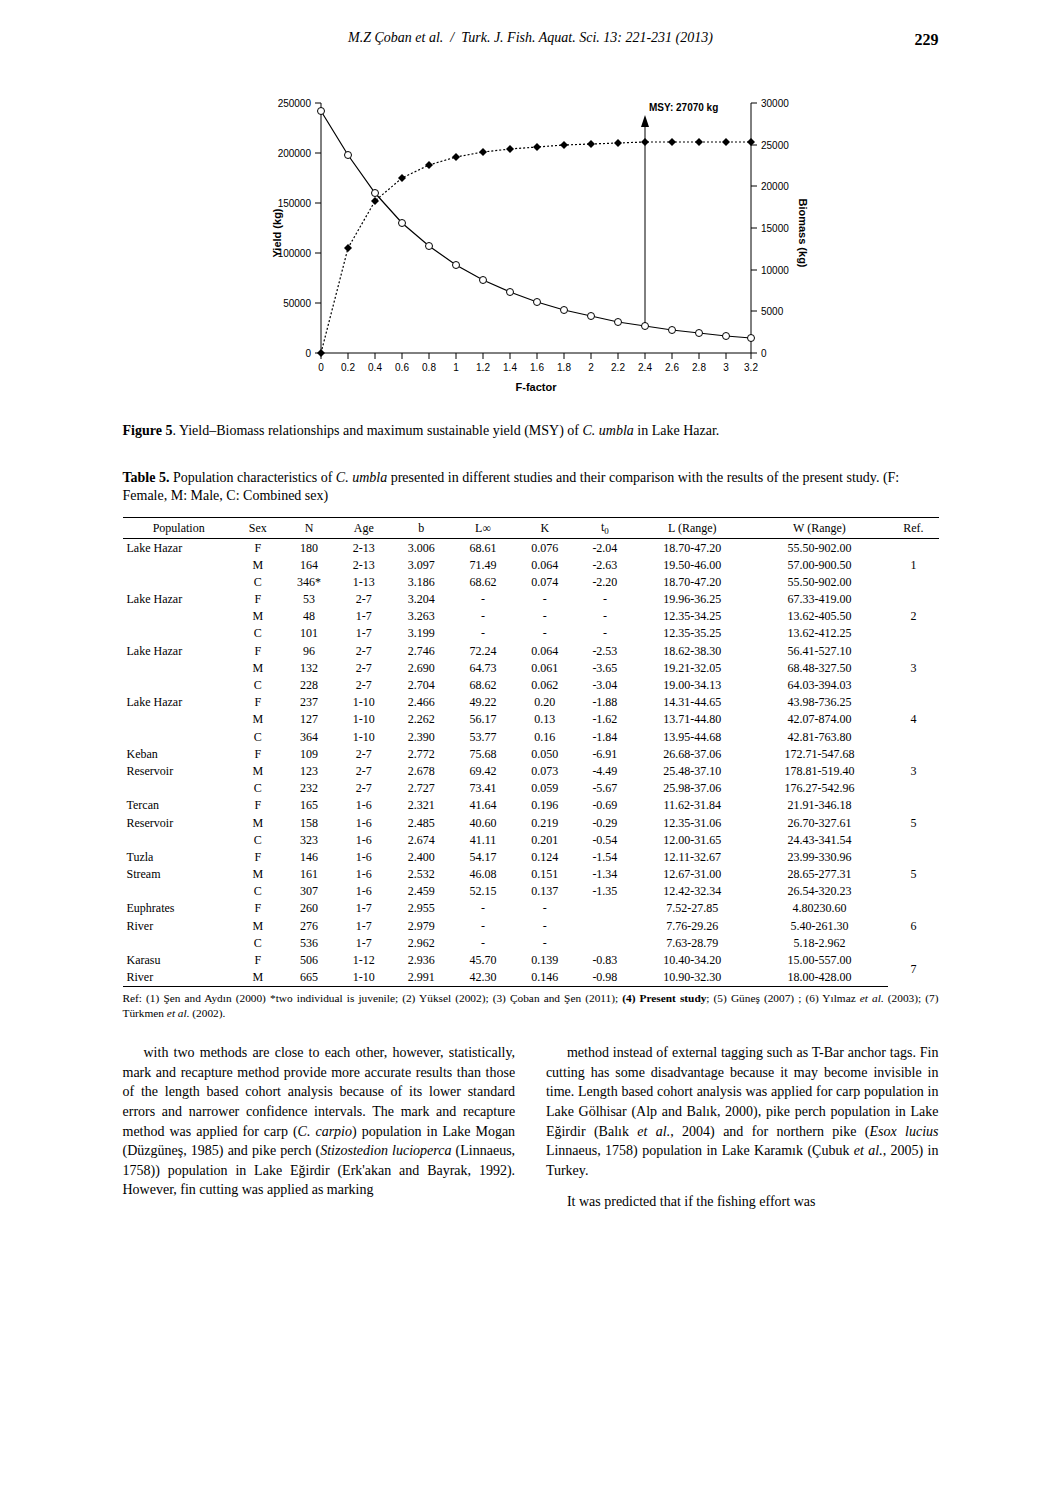M.Z Çoban et al. / Turk. J. Fish. Aquat. Sci. 13: 221-231 (2013) 229
0 50000 100000 150000 200000 250000 0 5000 10000 15000 20000 25000 30000 0 0.2 0.4 0.6 0.8 1 1.2 1.4 1.6 1.8 2 2.2 2.4 2.6 2.8 3 3.2 Yield (kg) Biomass (kg) F-factor MSY: 27070 kg
Figure 5. Yield–Biomass relationships and maximum sustainable yield (MSY) of C. umbla in Lake Hazar.
Table 5. Population characteristics of C. umbla presented in different studies and their comparison with the results of the present study. (F: Female, M: Male, C: Combined sex)
| Population | Sex | N | Age | b | L∞ | K | t 0 | L (Range) | W (Range) | Ref. |
| --- | --- | --- | --- | --- | --- | --- | --- | --- | --- | --- |
| Lake Hazar | F | 180 | 2-13 | 3.006 | 68.61 | 0.076 | -2.04 | 18.70-47.20 | 55.50-902.00 | 1 |
| | M | 164 | 2-13 | 3.097 | 71.49 | 0.064 | -2.63 | 19.50-46.00 | 57.00-900.50 |
| | C | 346* | 1-13 | 3.186 | 68.62 | 0.074 | -2.20 | 18.70-47.20 | 55.50-902.00 |
| Lake Hazar | F | 53 | 2-7 | 3.204 | - | - | - | 19.96-36.25 | 67.33-419.00 | 2 |
| | M | 48 | 1-7 | 3.263 | - | - | - | 12.35-34.25 | 13.62-405.50 |
| | C | 101 | 1-7 | 3.199 | - | - | - | 12.35-35.25 | 13.62-412.25 |
| Lake Hazar | F | 96 | 2-7 | 2.746 | 72.24 | 0.064 | -2.53 | 18.62-38.30 | 56.41-527.10 | 3 |
| | M | 132 | 2-7 | 2.690 | 64.73 | 0.061 | -3.65 | 19.21-32.05 | 68.48-327.50 |
| | C | 228 | 2-7 | 2.704 | 68.62 | 0.062 | -3.04 | 19.00-34.13 | 64.03-394.03 |
| Lake Hazar | F | 237 | 1-10 | 2.466 | 49.22 | 0.20 | -1.88 | 14.31-44.65 | 43.98-736.25 | 4 |
| | M | 127 | 1-10 | 2.262 | 56.17 | 0.13 | -1.62 | 13.71-44.80 | 42.07-874.00 |
| | C | 364 | 1-10 | 2.390 | 53.77 | 0.16 | -1.84 | 13.95-44.68 | 42.81-763.80 |
| Keban | F | 109 | 2-7 | 2.772 | 75.68 | 0.050 | -6.91 | 26.68-37.06 | 172.71-547.68 | 3 |
| Reservoir | M | 123 | 2-7 | 2.678 | 69.42 | 0.073 | -4.49 | 25.48-37.10 | 178.81-519.40 |
| | C | 232 | 2-7 | 2.727 | 73.41 | 0.059 | -5.67 | 25.98-37.06 | 176.27-542.96 |
| Tercan | F | 165 | 1-6 | 2.321 | 41.64 | 0.196 | -0.69 | 11.62-31.84 | 21.91-346.18 | 5 |
| Reservoir | M | 158 | 1-6 | 2.485 | 40.60 | 0.219 | -0.29 | 12.35-31.06 | 26.70-327.61 |
| | C | 323 | 1-6 | 2.674 | 41.11 | 0.201 | -0.54 | 12.00-31.65 | 24.43-341.54 |
| Tuzla | F | 146 | 1-6 | 2.400 | 54.17 | 0.124 | -1.54 | 12.11-32.67 | 23.99-330.96 | 5 |
| Stream | M | 161 | 1-6 | 2.532 | 46.08 | 0.151 | -1.34 | 12.67-31.00 | 28.65-277.31 |
| | C | 307 | 1-6 | 2.459 | 52.15 | 0.137 | -1.35 | 12.42-32.34 | 26.54-320.23 |
| Euphrates | F | 260 | 1-7 | 2.955 | - | - | | 7.52-27.85 | 4.80230.60 | 6 |
| River | M | 276 | 1-7 | 2.979 | - | - | | 7.76-29.26 | 5.40-261.30 |
| | C | 536 | 1-7 | 2.962 | - | - | | 7.63-28.79 | 5.18-2.962 |
| Karasu | F | 506 | 1-12 | 2.936 | 45.70 | 0.139 | -0.83 | 10.40-34.20 | 15.00-557.00 | 7 |
| River | M | 665 | 1-10 | 2.991 | 42.30 | 0.146 | -0.98 | 10.90-32.30 | 18.00-428.00 |
Ref: (1) Şen and Aydın (2000) *two individual is juvenile; (2) Yüksel (2002); (3) Çoban and Şen (2011); (4) Present study; (5) Güneş (2007) ; (6) Yılmaz et al. (2003); (7) Türkmen et al. (2002).
with two methods are close to each other, however, statistically, mark and recapture method provide more accurate results than those of the length based cohort analysis because of its lower standard errors and narrower confidence intervals. The mark and recapture method was applied for carp (C. carpio) population in Lake Mogan (Düzgüneş, 1985) and pike perch (Stizostedion lucioperca (Linnaeus, 1758)) population in Lake Eğirdir (Erk'akan and Bayrak, 1992). However, fin cutting was applied as marking
method instead of external tagging such as T-Bar anchor tags. Fin cutting has some disadvantage because it may become invisible in time. Length based cohort analysis was applied for carp population in Lake Gölhisar (Alp and Balık, 2000), pike perch population in Lake Eğirdir (Balık et al., 2004) and for northern pike (Esox lucius Linnaeus, 1758) population in Lake Karamık (Çubuk et al., 2005) in Turkey.
It was predicted that if the fishing effort was